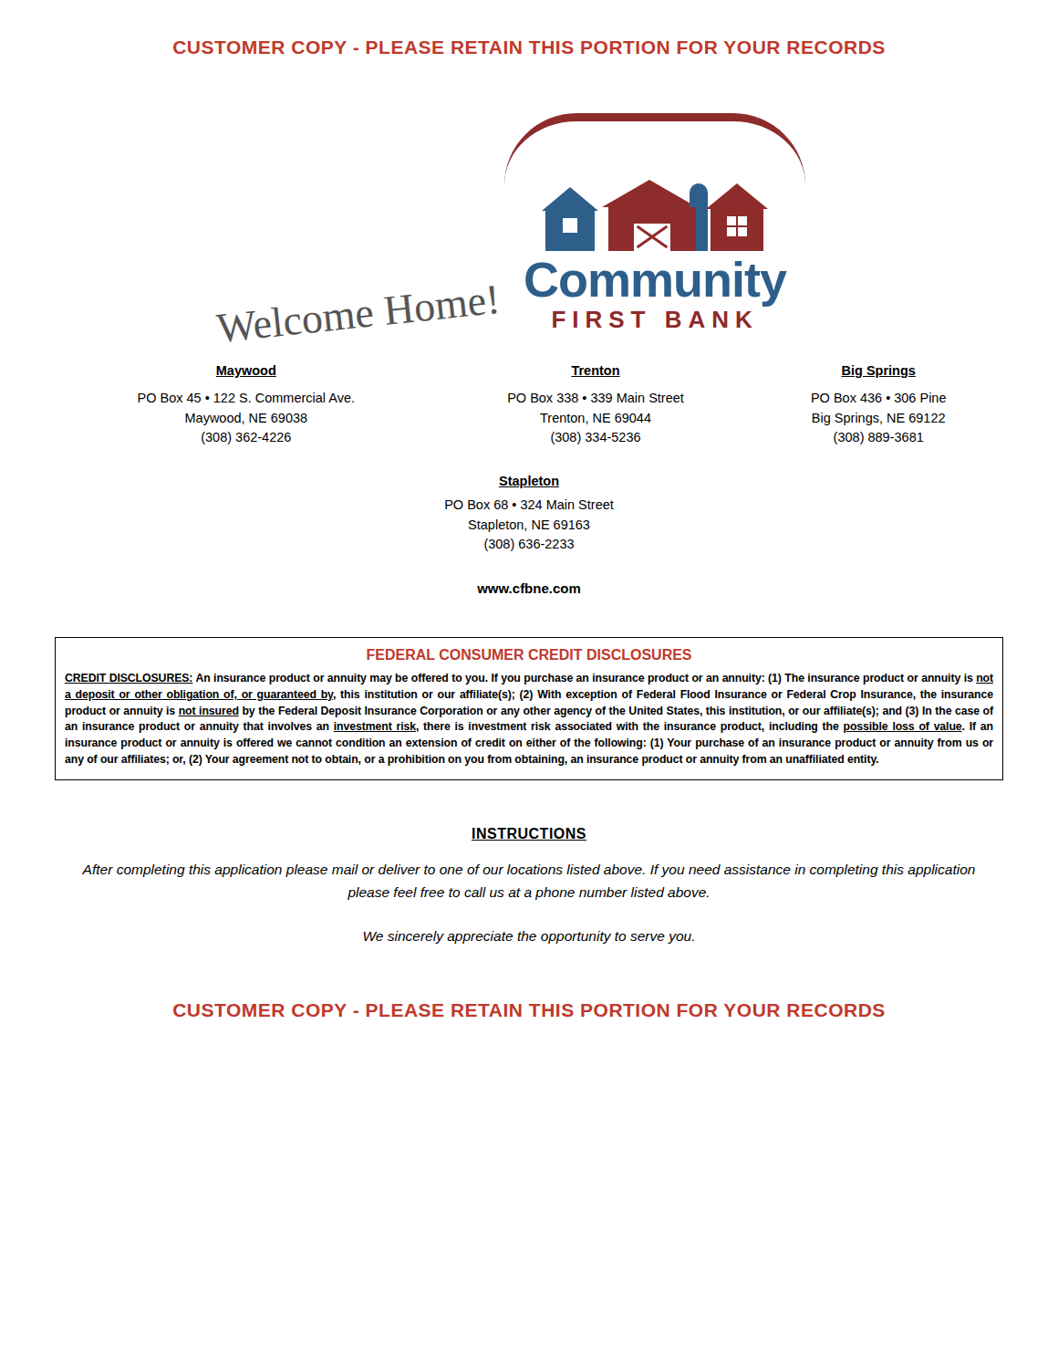CUSTOMER COPY - PLEASE RETAIN THIS PORTION FOR YOUR RECORDS
Welcome Home!
Community
FIRST BANK
| Maywood PO Box 45 • 122 S. Commercial Ave. Maywood, NE 69038 (308) 362-4226 | Trenton PO Box 338 • 339 Main Street Trenton, NE 69044 (308) 334-5236 | Big Springs PO Box 436 • 306 Pine Big Springs, NE 69122 (308) 889-3681 |
Stapleton PO Box 68 • 324 Main Street
Stapleton, NE 69163
(308) 636-2233
www.cfbne.com
FEDERAL CONSUMER CREDIT DISCLOSURES
CREDIT DISCLOSURES: An insurance product or annuity may be offered to you. If you purchase an insurance product or an annuity: (1) The insurance product or annuity is not a deposit or other obligation of, or guaranteed by, this institution or our affiliate(s); (2) With exception of Federal Flood Insurance or Federal Crop Insurance, the insurance product or annuity is not insured by the Federal Deposit Insurance Corporation or any other agency of the United States, this institution, or our affiliate(s); and (3) In the case of an insurance product or annuity that involves an investment risk, there is investment risk associated with the insurance product, including the possible loss of value. If an insurance product or annuity is offered we cannot condition an extension of credit on either of the following: (1) Your purchase of an insurance product or annuity from us or any of our affiliates; or, (2) Your agreement not to obtain, or a prohibition on you from obtaining, an insurance product or annuity from an unaffiliated entity.
INSTRUCTIONS
After completing this application please mail or deliver to one of our locations listed above. If you need assistance in completing this application please feel free to call us at a phone number listed above.
We sincerely appreciate the opportunity to serve you.
CUSTOMER COPY - PLEASE RETAIN THIS PORTION FOR YOUR RECORDS